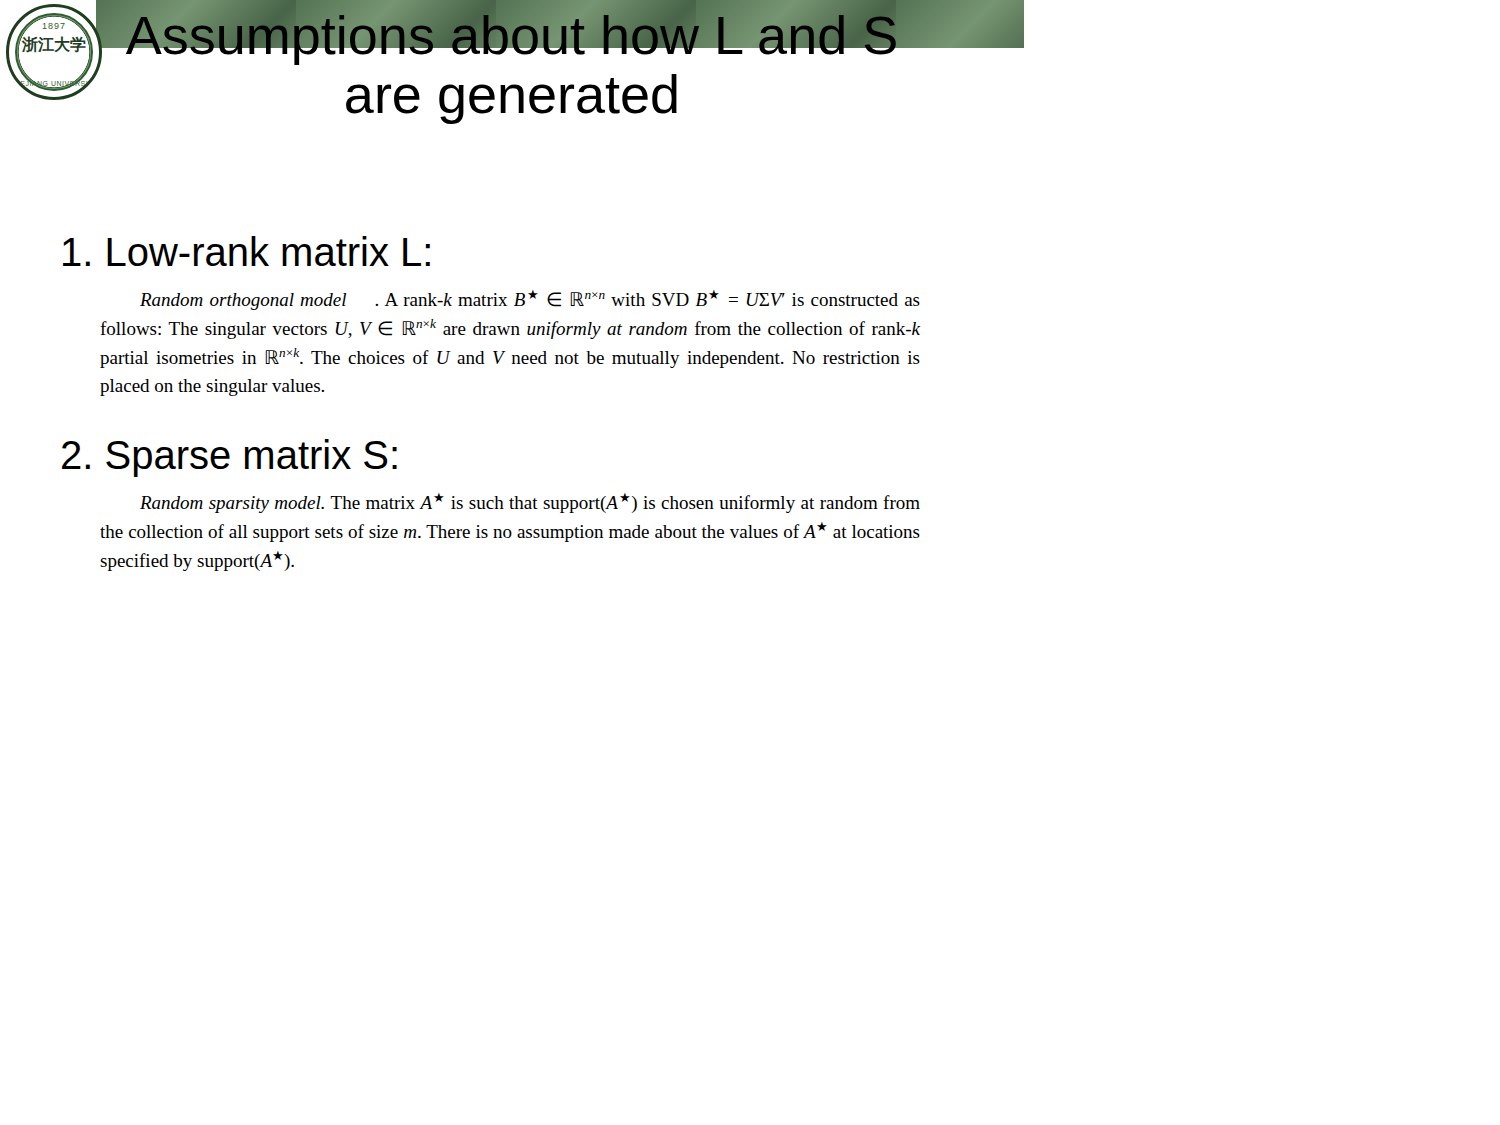1897
浙江大学
ZHEJIANG UNIVERSITY
Assumptions about how L and S
are generated
1. Low-rank matrix L:
Random orthogonal model . A rank-k matrix B★ ∈ ℝn×n with SVD B★ = UΣV′ is constructed as follows: The singular vectors U, V ∈ ℝn×k are drawn uniformly at random from the collection of rank-k partial isometries in ℝn×k. The choices of U and V need not be mutually independent. No restriction is placed on the singular values.
2. Sparse matrix S:
Random sparsity model. The matrix A★ is such that support(A★) is chosen uniformly at random from the collection of all support sets of size m. There is no assumption made about the values of A★ at locations specified by support(A★).